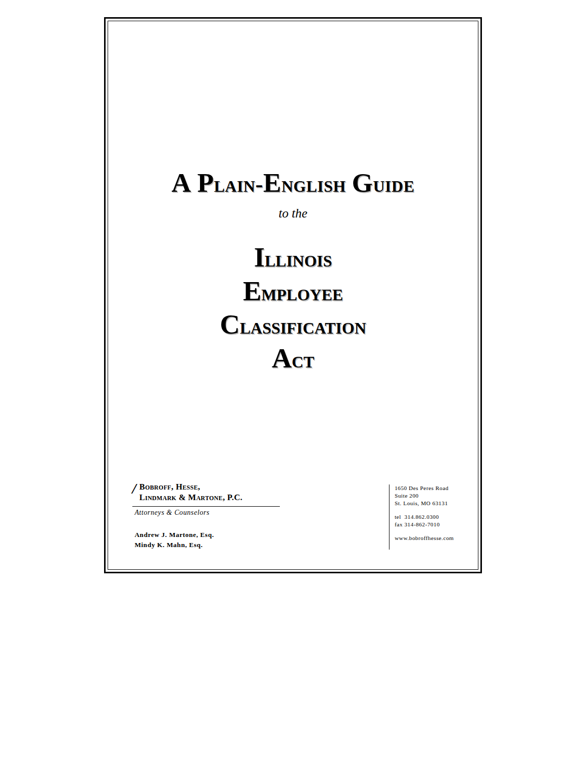A Plain-English Guide
to the
Illinois
Employee
Classification
Act
/
Bobroff, Hesse,
Lindmark & Martone, P.C.
Attorneys & Counselors
Andrew J. Martone, Esq.
Mindy K. Mahn, Esq.
1650 Des Peres Road
Suite 200
St. Louis, MO 63131
tel 314.862.0300
fax 314-862-7010
www.bobroffhesse.com